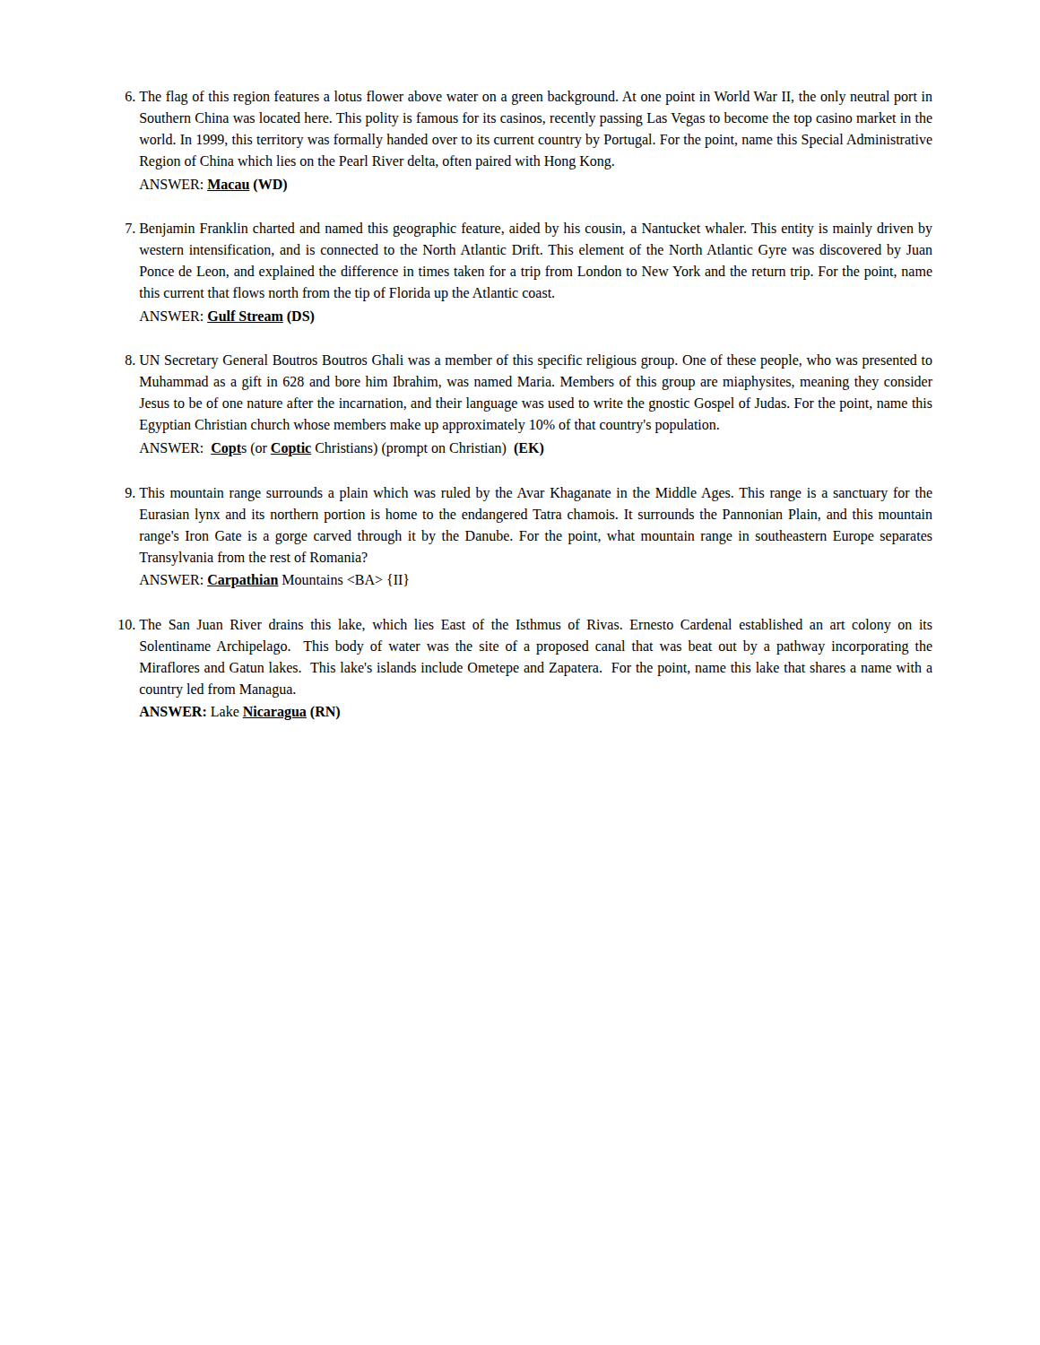The flag of this region features a lotus flower above water on a green background. At one point in World War II, the only neutral port in Southern China was located here. This polity is famous for its casinos, recently passing Las Vegas to become the top casino market in the world. In 1999, this territory was formally handed over to its current country by Portugal. For the point, name this Special Administrative Region of China which lies on the Pearl River delta, often paired with Hong Kong. ANSWER: Macau (WD)
Benjamin Franklin charted and named this geographic feature, aided by his cousin, a Nantucket whaler. This entity is mainly driven by western intensification, and is connected to the North Atlantic Drift. This element of the North Atlantic Gyre was discovered by Juan Ponce de Leon, and explained the difference in times taken for a trip from London to New York and the return trip. For the point, name this current that flows north from the tip of Florida up the Atlantic coast. ANSWER: Gulf Stream (DS)
UN Secretary General Boutros Boutros Ghali was a member of this specific religious group. One of these people, who was presented to Muhammad as a gift in 628 and bore him Ibrahim, was named Maria. Members of this group are miaphysites, meaning they consider Jesus to be of one nature after the incarnation, and their language was used to write the gnostic Gospel of Judas. For the point, name this Egyptian Christian church whose members make up approximately 10% of that country's population. ANSWER: Copts (or Coptic Christians) (prompt on Christian) (EK)
This mountain range surrounds a plain which was ruled by the Avar Khaganate in the Middle Ages. This range is a sanctuary for the Eurasian lynx and its northern portion is home to the endangered Tatra chamois. It surrounds the Pannonian Plain, and this mountain range's Iron Gate is a gorge carved through it by the Danube. For the point, what mountain range in southeastern Europe separates Transylvania from the rest of Romania? ANSWER: Carpathian Mountains <BA> {II}
The San Juan River drains this lake, which lies East of the Isthmus of Rivas. Ernesto Cardenal established an art colony on its Solentiname Archipelago. This body of water was the site of a proposed canal that was beat out by a pathway incorporating the Miraflores and Gatun lakes. This lake's islands include Ometepe and Zapatera. For the point, name this lake that shares a name with a country led from Managua. Answer: Lake Nicaragua (RN)